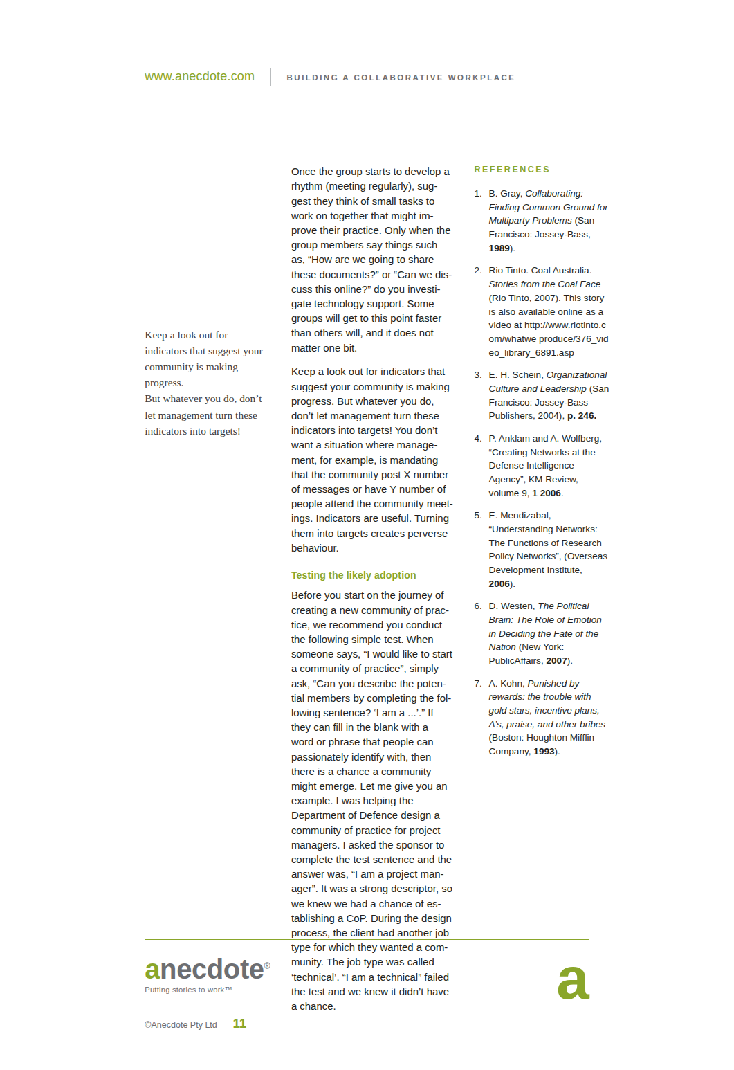www.anecdote.com
Building a Collaborative Workplace
Keep a look out for indicators that suggest your community is making progress.
But whatever you do, don’t let management turn these indicators into targets!
Once the group starts to develop a rhythm (meeting regularly), suggest they think of small tasks to work on together that might improve their practice. Only when the group members say things such as, “How are we going to share these documents?” or “Can we discuss this online?” do you investigate technology support. Some groups will get to this point faster than others will, and it does not matter one bit.
Keep a look out for indicators that suggest your community is making progress. But whatever you do, don’t let management turn these indicators into targets! You don’t want a situation where management, for example, is mandating that the community post X number of messages or have Y number of people attend the community meetings. Indicators are useful. Turning them into targets creates perverse behaviour.
Testing the likely adoption
Before you start on the journey of creating a new community of practice, we recommend you conduct the following simple test. When someone says, “I would like to start a community of practice”, simply ask, “Can you describe the potential members by completing the following sentence? ‘I am a ...’.” If they can fill in the blank with a word or phrase that people can passionately identify with, then there is a chance a community might emerge. Let me give you an example. I was helping the Department of Defence design a community of practice for project managers. I asked the sponsor to complete the test sentence and the answer was, “I am a project manager”. It was a strong descriptor, so we knew we had a chance of establishing a CoP. During the design process, the client had another job type for which they wanted a community. The job type was called ‘technical’. “I am a technical” failed the test and we knew it didn’t have a chance.
References
1. B. Gray, Collaborating: Finding Common Ground for Multiparty Problems (San Francisco: Jossey-Bass, 1989).
2. Rio Tinto. Coal Australia. Stories from the Coal Face (Rio Tinto, 2007). This story is also available online as a video at http://www.riotinto.com/whatwe produce/376_video_library_6891.asp
3. E. H. Schein, Organizational Culture and Leadership (San Francisco: Jossey-Bass Publishers, 2004), p. 246.
4. P. Anklam and A. Wolfberg, “Creating Networks at the Defense Intelligence Agency”, KM Review, volume 9, 1 2006.
5. E. Mendizabal, “Understanding Networks: The Functions of Research Policy Networks”, (Overseas Development Institute, 2006).
6. D. Westen, The Political Brain: The Role of Emotion in Deciding the Fate of the Nation (New York: PublicAffairs, 2007).
7. A. Kohn, Punished by rewards: the trouble with gold stars, incentive plans, A’s, praise, and other bribes (Boston: Houghton Mifflin Company, 1993).
anecdote®
Putting stories to work™
a
©Anecdote Pty Ltd 11